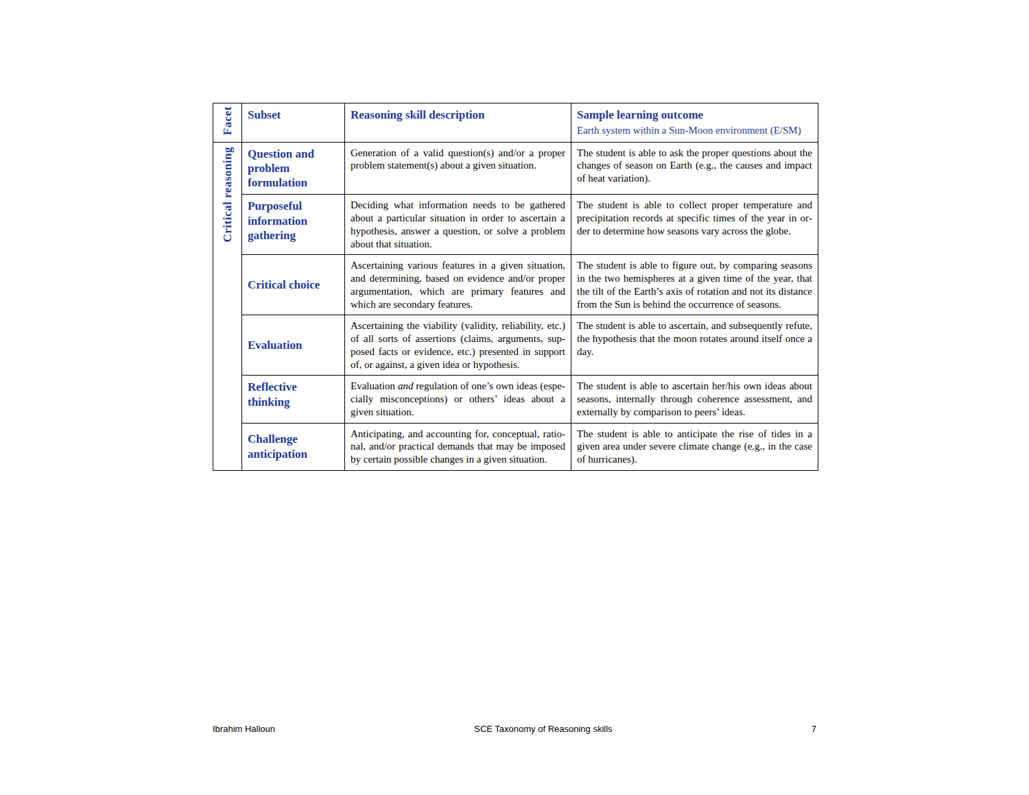| Facet | Subset | Reasoning skill description | Sample learning outcome Earth system within a Sun-Moon environment (E/SM) |
| --- | --- | --- | --- |
| Critical reasoning | Question and problem formulation | Generation of a valid question(s) and/or a proper problem statement(s) about a given situation. | The student is able to ask the proper questions about the changes of season on Earth (e.g., the causes and impact of heat variation). |
| Purposeful information gathering | Deciding what information needs to be gathered about a particular situation in order to ascertain a hypothesis, answer a question, or solve a problem about that situation. | The student is able to collect proper temperature and precipitation records at specific times of the year in order to determine how seasons vary across the globe. |
| Critical choice | Ascertaining various features in a given situation, and determining, based on evidence and/or proper argumentation, which are primary features and which are secondary features. | The student is able to figure out, by comparing seasons in the two hemispheres at a given time of the year, that the tilt of the Earth’s axis of rotation and not its distance from the Sun is behind the occurrence of seasons. |
| Evaluation | Ascertaining the viability (validity, reliability, etc.) of all sorts of assertions (claims, arguments, supposed facts or evidence, etc.) presented in support of, or against, a given idea or hypothesis. | The student is able to ascertain, and subsequently refute, the hypothesis that the moon rotates around itself once a day. |
| Reflective thinking | Evaluation and regulation of one’s own ideas (especially misconceptions) or others’ ideas about a given situation. | The student is able to ascertain her/his own ideas about seasons, internally through coherence assessment, and externally by comparison to peers’ ideas. |
| Challenge anticipation | Anticipating, and accounting for, conceptual, rational, and/or practical demands that may be imposed by certain possible changes in a given situation. | The student is able to anticipate the rise of tides in a given area under severe climate change (e.g., in the case of hurricanes). |
Ibrahim Halloun SCE Taxonomy of Reasoning skills 7